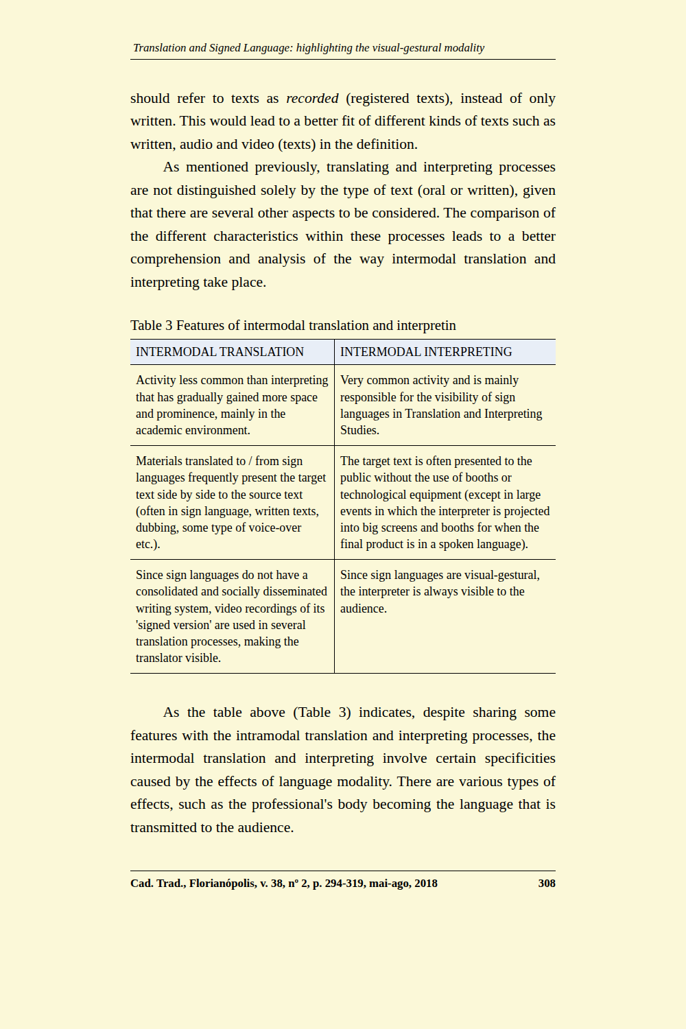Translation and Signed Language: highlighting the visual-gestural modality
should refer to texts as recorded (registered texts), instead of only written. This would lead to a better fit of different kinds of texts such as written, audio and video (texts) in the definition.
As mentioned previously, translating and interpreting processes are not distinguished solely by the type of text (oral or written), given that there are several other aspects to be considered. The comparison of the different characteristics within these processes leads to a better comprehension and analysis of the way intermodal translation and interpreting take place.
Table 3 Features of intermodal translation and interpretin
| INTERMODAL TRANSLATION | INTERMODAL INTERPRETING |
| --- | --- |
| Activity less common than interpreting that has gradually gained more space and prominence, mainly in the academic environment. | Very common activity and is mainly responsible for the visibility of sign languages in Translation and Interpreting Studies. |
| Materials translated to / from sign languages frequently present the target text side by side to the source text (often in sign language, written texts, dubbing, some type of voice-over etc.). | The target text is often presented to the public without the use of booths or technological equipment (except in large events in which the interpreter is projected into big screens and booths for when the final product is in a spoken language). |
| Since sign languages do not have a consolidated and socially disseminated writing system, video recordings of its 'signed version' are used in several translation processes, making the translator visible. | Since sign languages are visual-gestural, the interpreter is always visible to the audience. |
As the table above (Table 3) indicates, despite sharing some features with the intramodal translation and interpreting processes, the intermodal translation and interpreting involve certain specificities caused by the effects of language modality. There are various types of effects, such as the professional's body becoming the language that is transmitted to the audience.
Cad. Trad., Florianópolis, v. 38, nº 2, p. 294-319, mai-ago, 2018 308